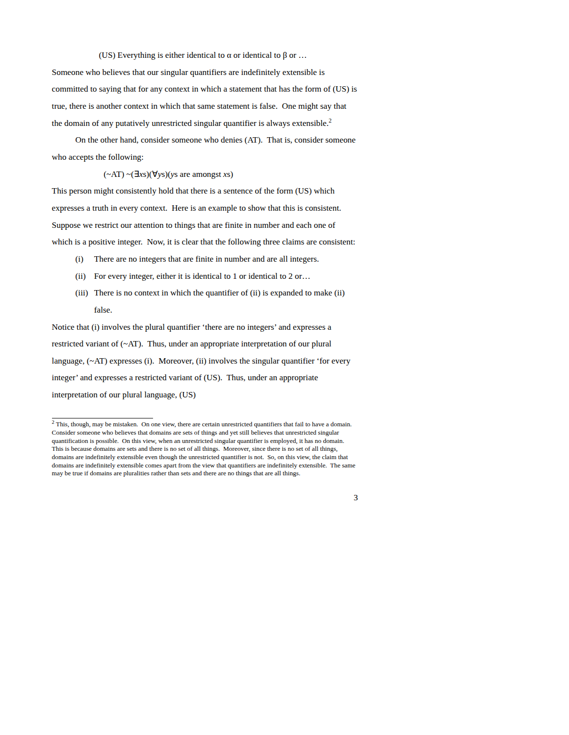(US) Everything is either identical to α or identical to β or …
Someone who believes that our singular quantifiers are indefinitely extensible is committed to saying that for any context in which a statement that has the form of (US) is true, there is another context in which that same statement is false. One might say that the domain of any putatively unrestricted singular quantifier is always extensible.2
On the other hand, consider someone who denies (AT). That is, consider someone who accepts the following:
(~AT) ~(∃xs)(∀ys)(ys are amongst xs)
This person might consistently hold that there is a sentence of the form (US) which expresses a truth in every context. Here is an example to show that this is consistent. Suppose we restrict our attention to things that are finite in number and each one of which is a positive integer. Now, it is clear that the following three claims are consistent:
(i) There are no integers that are finite in number and are all integers.
(ii) For every integer, either it is identical to 1 or identical to 2 or…
(iii) There is no context in which the quantifier of (ii) is expanded to make (ii) false.
Notice that (i) involves the plural quantifier ‘there are no integers’ and expresses a restricted variant of (~AT). Thus, under an appropriate interpretation of our plural language, (~AT) expresses (i). Moreover, (ii) involves the singular quantifier ‘for every integer’ and expresses a restricted variant of (US). Thus, under an appropriate interpretation of our plural language, (US)
2 This, though, may be mistaken. On one view, there are certain unrestricted quantifiers that fail to have a domain. Consider someone who believes that domains are sets of things and yet still believes that unrestricted singular quantification is possible. On this view, when an unrestricted singular quantifier is employed, it has no domain. This is because domains are sets and there is no set of all things. Moreover, since there is no set of all things, domains are indefinitely extensible even though the unrestricted quantifier is not. So, on this view, the claim that domains are indefinitely extensible comes apart from the view that quantifiers are indefinitely extensible. The same may be true if domains are pluralities rather than sets and there are no things that are all things.
3